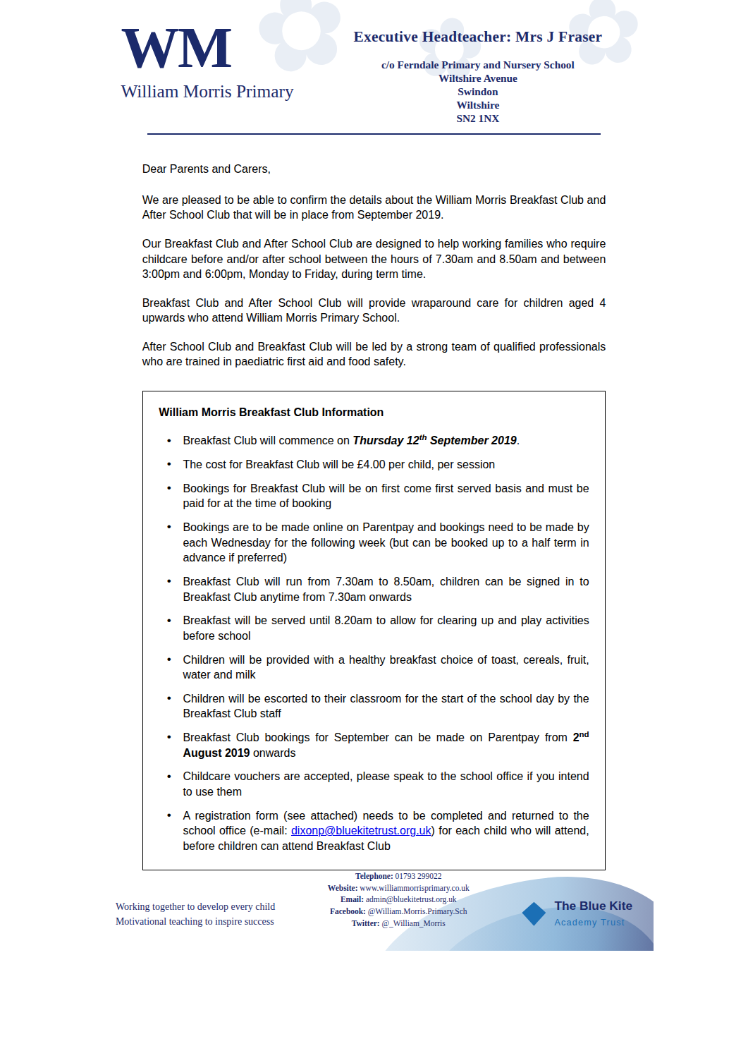✿ ✿ ✿
WM
William Morris Primary
Executive Headteacher: Mrs J Fraser
c/o Ferndale Primary and Nursery School
Wiltshire Avenue
Swindon
Wiltshire
SN2 1NX
Dear Parents and Carers,
We are pleased to be able to confirm the details about the William Morris Breakfast Club and After School Club that will be in place from September 2019.
Our Breakfast Club and After School Club are designed to help working families who require childcare before and/or after school between the hours of 7.30am and 8.50am and between 3:00pm and 6:00pm, Monday to Friday, during term time.
Breakfast Club and After School Club will provide wraparound care for children aged 4 upwards who attend William Morris Primary School.
After School Club and Breakfast Club will be led by a strong team of qualified professionals who are trained in paediatric first aid and food safety.
William Morris Breakfast Club Information
Breakfast Club will commence on Thursday 12th September 2019.
The cost for Breakfast Club will be £4.00 per child, per session
Bookings for Breakfast Club will be on first come first served basis and must be paid for at the time of booking
Bookings are to be made online on Parentpay and bookings need to be made by each Wednesday for the following week (but can be booked up to a half term in advance if preferred)
Breakfast Club will run from 7.30am to 8.50am, children can be signed in to Breakfast Club anytime from 7.30am onwards
Breakfast will be served until 8.20am to allow for clearing up and play activities before school
Children will be provided with a healthy breakfast choice of toast, cereals, fruit, water and milk
Children will be escorted to their classroom for the start of the school day by the Breakfast Club staff
Breakfast Club bookings for September can be made on Parentpay from 2nd August 2019 onwards
Childcare vouchers are accepted, please speak to the school office if you intend to use them
A registration form (see attached) needs to be completed and returned to the school office (e-mail: dixonp@bluekitetrust.org.uk) for each child who will attend, before children can attend Breakfast Club
Working together to develop every child
Motivational teaching to inspire success
Telephone: 01793 299022
Website: www.williammorrisprimary.co.uk
Email: admin@bluekitetrust.org.uk
Facebook: @William.Morris.Primary.Sch
Twitter: @_William_Morris
The Blue Kite
Academy Trust